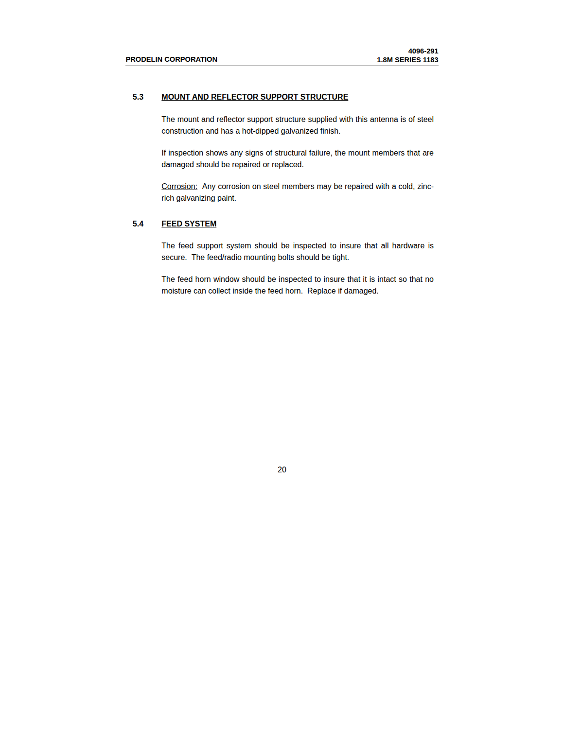PRODELIN CORPORATION
4096-291
1.8M SERIES 1183
5.3
MOUNT AND REFLECTOR SUPPORT STRUCTURE
The mount and reflector support structure supplied with this antenna is of steel construction and has a hot-dipped galvanized finish.
If inspection shows any signs of structural failure, the mount members that are damaged should be repaired or replaced.
Corrosion: Any corrosion on steel members may be repaired with a cold, zinc-rich galvanizing paint.
5.4
FEED SYSTEM
The feed support system should be inspected to insure that all hardware is secure. The feed/radio mounting bolts should be tight.
The feed horn window should be inspected to insure that it is intact so that no moisture can collect inside the feed horn. Replace if damaged.
20